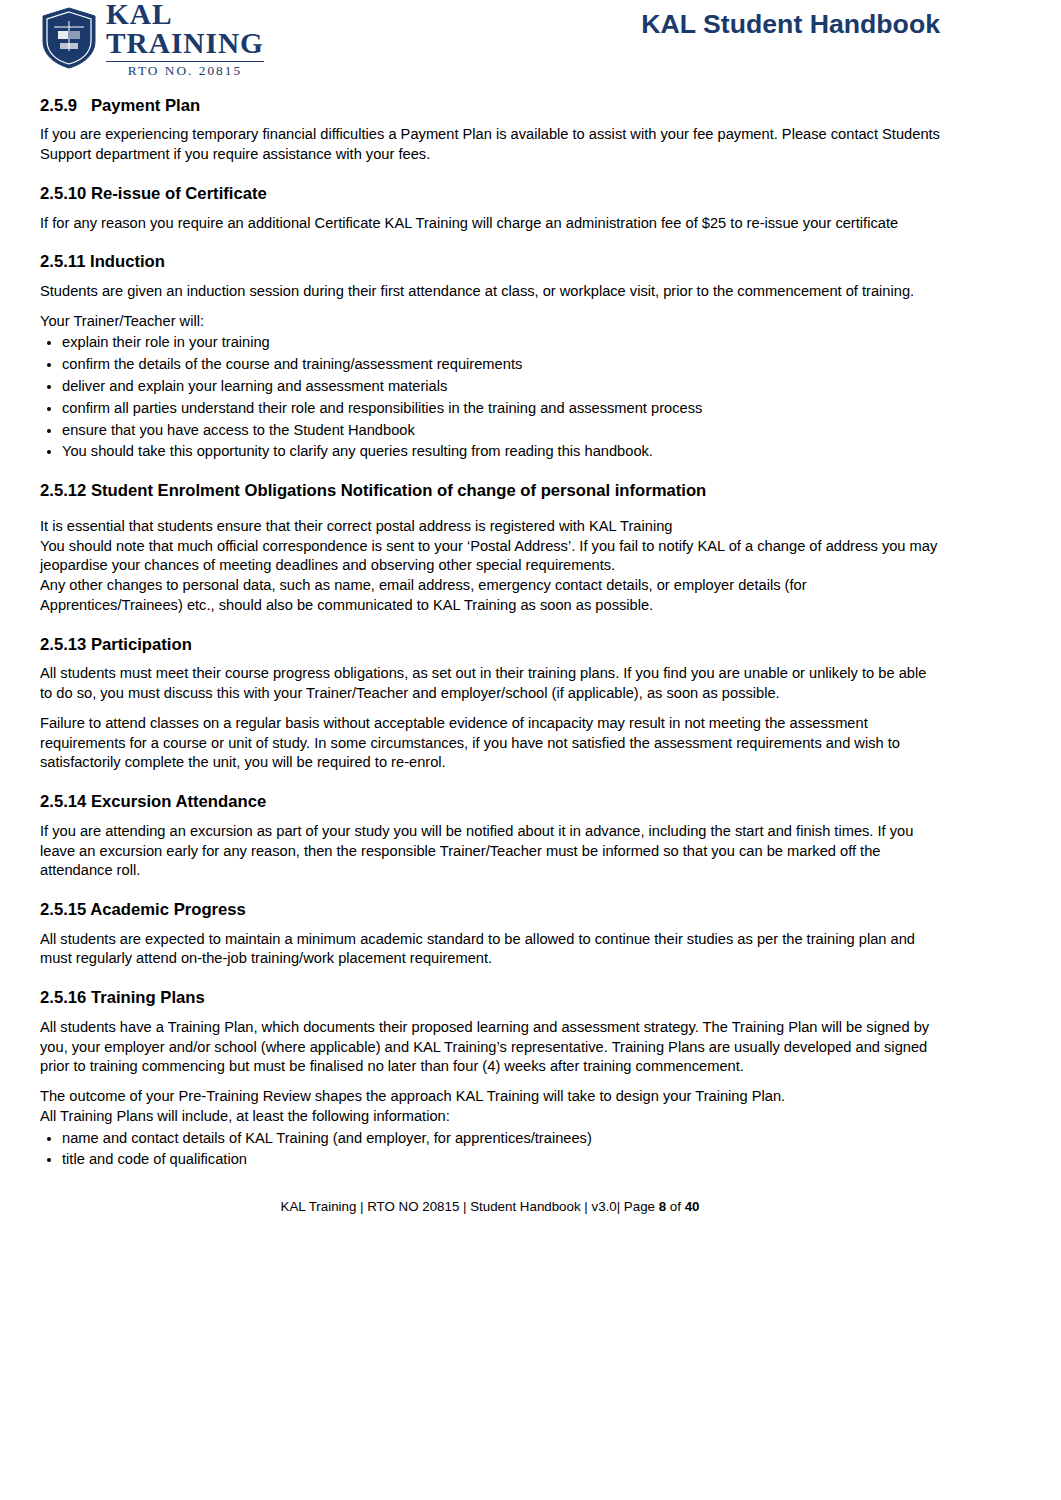KAL
TRAINING
RTO NO. 20815
KAL Student Handbook
2.5.9 Payment Plan
If you are experiencing temporary financial difficulties a Payment Plan is available to assist with your fee payment. Please contact Students Support department if you require assistance with your fees.
2.5.10 Re-issue of Certificate
If for any reason you require an additional Certificate KAL Training will charge an administration fee of $25 to re-issue your certificate
2.5.11 Induction
Students are given an induction session during their first attendance at class, or workplace visit, prior to the commencement of training.
Your Trainer/Teacher will:
explain their role in your training
confirm the details of the course and training/assessment requirements
deliver and explain your learning and assessment materials
confirm all parties understand their role and responsibilities in the training and assessment process
ensure that you have access to the Student Handbook
You should take this opportunity to clarify any queries resulting from reading this handbook.
2.5.12 Student Enrolment Obligations Notification of change of personal information
It is essential that students ensure that their correct postal address is registered with KAL Training
You should note that much official correspondence is sent to your ‘Postal Address’. If you fail to notify KAL of a change of address you may jeopardise your chances of meeting deadlines and observing other special requirements.
Any other changes to personal data, such as name, email address, emergency contact details, or employer details (for Apprentices/Trainees) etc., should also be communicated to KAL Training as soon as possible.
2.5.13 Participation
All students must meet their course progress obligations, as set out in their training plans. If you find you are unable or unlikely to be able to do so, you must discuss this with your Trainer/Teacher and employer/school (if applicable), as soon as possible.
Failure to attend classes on a regular basis without acceptable evidence of incapacity may result in not meeting the assessment requirements for a course or unit of study. In some circumstances, if you have not satisfied the assessment requirements and wish to satisfactorily complete the unit, you will be required to re-enrol.
2.5.14 Excursion Attendance
If you are attending an excursion as part of your study you will be notified about it in advance, including the start and finish times. If you leave an excursion early for any reason, then the responsible Trainer/Teacher must be informed so that you can be marked off the attendance roll.
2.5.15 Academic Progress
All students are expected to maintain a minimum academic standard to be allowed to continue their studies as per the training plan and must regularly attend on-the-job training/work placement requirement.
2.5.16 Training Plans
All students have a Training Plan, which documents their proposed learning and assessment strategy. The Training Plan will be signed by you, your employer and/or school (where applicable) and KAL Training’s representative. Training Plans are usually developed and signed prior to training commencing but must be finalised no later than four (4) weeks after training commencement.
The outcome of your Pre-Training Review shapes the approach KAL Training will take to design your Training Plan.
All Training Plans will include, at least the following information:
name and contact details of KAL Training (and employer, for apprentices/trainees)
title and code of qualification
KAL Training | RTO NO 20815 | Student Handbook | v3.0| Page 8 of 40